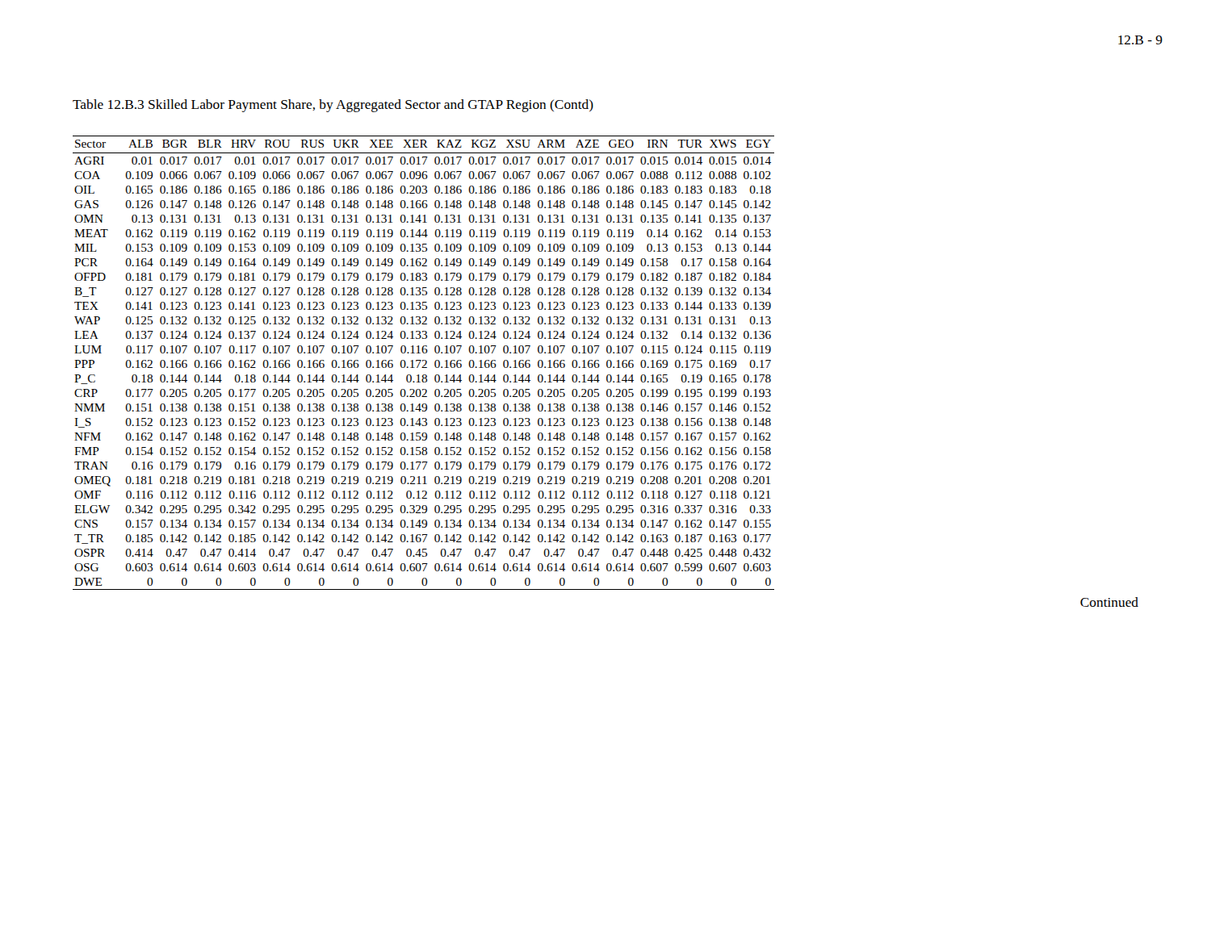12.B - 9
Table 12.B.3 Skilled Labor Payment Share, by Aggregated Sector and GTAP Region (Contd)
| Sector | ALB | BGR | BLR | HRV | ROU | RUS | UKR | XEE | XER | KAZ | KGZ | XSU | ARM | AZE | GEO | IRN | TUR | XWS | EGY |
| --- | --- | --- | --- | --- | --- | --- | --- | --- | --- | --- | --- | --- | --- | --- | --- | --- | --- | --- | --- |
| AGRI | 0.01 | 0.017 | 0.017 | 0.01 | 0.017 | 0.017 | 0.017 | 0.017 | 0.017 | 0.017 | 0.017 | 0.017 | 0.017 | 0.017 | 0.017 | 0.015 | 0.014 | 0.015 | 0.014 |
| COA | 0.109 | 0.066 | 0.067 | 0.109 | 0.066 | 0.067 | 0.067 | 0.067 | 0.096 | 0.067 | 0.067 | 0.067 | 0.067 | 0.067 | 0.067 | 0.088 | 0.112 | 0.088 | 0.102 |
| OIL | 0.165 | 0.186 | 0.186 | 0.165 | 0.186 | 0.186 | 0.186 | 0.186 | 0.203 | 0.186 | 0.186 | 0.186 | 0.186 | 0.186 | 0.186 | 0.183 | 0.183 | 0.183 | 0.18 |
| GAS | 0.126 | 0.147 | 0.148 | 0.126 | 0.147 | 0.148 | 0.148 | 0.148 | 0.166 | 0.148 | 0.148 | 0.148 | 0.148 | 0.148 | 0.148 | 0.145 | 0.147 | 0.145 | 0.142 |
| OMN | 0.13 | 0.131 | 0.131 | 0.13 | 0.131 | 0.131 | 0.131 | 0.131 | 0.141 | 0.131 | 0.131 | 0.131 | 0.131 | 0.131 | 0.131 | 0.135 | 0.141 | 0.135 | 0.137 |
| MEAT | 0.162 | 0.119 | 0.119 | 0.162 | 0.119 | 0.119 | 0.119 | 0.119 | 0.144 | 0.119 | 0.119 | 0.119 | 0.119 | 0.119 | 0.119 | 0.14 | 0.162 | 0.14 | 0.153 |
| MIL | 0.153 | 0.109 | 0.109 | 0.153 | 0.109 | 0.109 | 0.109 | 0.109 | 0.135 | 0.109 | 0.109 | 0.109 | 0.109 | 0.109 | 0.109 | 0.13 | 0.153 | 0.13 | 0.144 |
| PCR | 0.164 | 0.149 | 0.149 | 0.164 | 0.149 | 0.149 | 0.149 | 0.149 | 0.162 | 0.149 | 0.149 | 0.149 | 0.149 | 0.149 | 0.149 | 0.158 | 0.17 | 0.158 | 0.164 |
| OFPD | 0.181 | 0.179 | 0.179 | 0.181 | 0.179 | 0.179 | 0.179 | 0.179 | 0.183 | 0.179 | 0.179 | 0.179 | 0.179 | 0.179 | 0.179 | 0.182 | 0.187 | 0.182 | 0.184 |
| B_T | 0.127 | 0.127 | 0.128 | 0.127 | 0.127 | 0.128 | 0.128 | 0.128 | 0.135 | 0.128 | 0.128 | 0.128 | 0.128 | 0.128 | 0.128 | 0.132 | 0.139 | 0.132 | 0.134 |
| TEX | 0.141 | 0.123 | 0.123 | 0.141 | 0.123 | 0.123 | 0.123 | 0.123 | 0.135 | 0.123 | 0.123 | 0.123 | 0.123 | 0.123 | 0.123 | 0.133 | 0.144 | 0.133 | 0.139 |
| WAP | 0.125 | 0.132 | 0.132 | 0.125 | 0.132 | 0.132 | 0.132 | 0.132 | 0.132 | 0.132 | 0.132 | 0.132 | 0.132 | 0.132 | 0.132 | 0.131 | 0.131 | 0.131 | 0.13 |
| LEA | 0.137 | 0.124 | 0.124 | 0.137 | 0.124 | 0.124 | 0.124 | 0.124 | 0.133 | 0.124 | 0.124 | 0.124 | 0.124 | 0.124 | 0.124 | 0.132 | 0.14 | 0.132 | 0.136 |
| LUM | 0.117 | 0.107 | 0.107 | 0.117 | 0.107 | 0.107 | 0.107 | 0.107 | 0.116 | 0.107 | 0.107 | 0.107 | 0.107 | 0.107 | 0.107 | 0.115 | 0.124 | 0.115 | 0.119 |
| PPP | 0.162 | 0.166 | 0.166 | 0.162 | 0.166 | 0.166 | 0.166 | 0.166 | 0.172 | 0.166 | 0.166 | 0.166 | 0.166 | 0.166 | 0.166 | 0.169 | 0.175 | 0.169 | 0.17 |
| P_C | 0.18 | 0.144 | 0.144 | 0.18 | 0.144 | 0.144 | 0.144 | 0.144 | 0.18 | 0.144 | 0.144 | 0.144 | 0.144 | 0.144 | 0.144 | 0.165 | 0.19 | 0.165 | 0.178 |
| CRP | 0.177 | 0.205 | 0.205 | 0.177 | 0.205 | 0.205 | 0.205 | 0.205 | 0.202 | 0.205 | 0.205 | 0.205 | 0.205 | 0.205 | 0.205 | 0.199 | 0.195 | 0.199 | 0.193 |
| NMM | 0.151 | 0.138 | 0.138 | 0.151 | 0.138 | 0.138 | 0.138 | 0.138 | 0.149 | 0.138 | 0.138 | 0.138 | 0.138 | 0.138 | 0.138 | 0.146 | 0.157 | 0.146 | 0.152 |
| I_S | 0.152 | 0.123 | 0.123 | 0.152 | 0.123 | 0.123 | 0.123 | 0.123 | 0.143 | 0.123 | 0.123 | 0.123 | 0.123 | 0.123 | 0.123 | 0.138 | 0.156 | 0.138 | 0.148 |
| NFM | 0.162 | 0.147 | 0.148 | 0.162 | 0.147 | 0.148 | 0.148 | 0.148 | 0.159 | 0.148 | 0.148 | 0.148 | 0.148 | 0.148 | 0.148 | 0.157 | 0.167 | 0.157 | 0.162 |
| FMP | 0.154 | 0.152 | 0.152 | 0.154 | 0.152 | 0.152 | 0.152 | 0.152 | 0.158 | 0.152 | 0.152 | 0.152 | 0.152 | 0.152 | 0.152 | 0.156 | 0.162 | 0.156 | 0.158 |
| TRAN | 0.16 | 0.179 | 0.179 | 0.16 | 0.179 | 0.179 | 0.179 | 0.179 | 0.177 | 0.179 | 0.179 | 0.179 | 0.179 | 0.179 | 0.179 | 0.176 | 0.175 | 0.176 | 0.172 |
| OMEQ | 0.181 | 0.218 | 0.219 | 0.181 | 0.218 | 0.219 | 0.219 | 0.219 | 0.211 | 0.219 | 0.219 | 0.219 | 0.219 | 0.219 | 0.219 | 0.208 | 0.201 | 0.208 | 0.201 |
| OMF | 0.116 | 0.112 | 0.112 | 0.116 | 0.112 | 0.112 | 0.112 | 0.112 | 0.12 | 0.112 | 0.112 | 0.112 | 0.112 | 0.112 | 0.112 | 0.118 | 0.127 | 0.118 | 0.121 |
| ELGW | 0.342 | 0.295 | 0.295 | 0.342 | 0.295 | 0.295 | 0.295 | 0.295 | 0.329 | 0.295 | 0.295 | 0.295 | 0.295 | 0.295 | 0.295 | 0.316 | 0.337 | 0.316 | 0.33 |
| CNS | 0.157 | 0.134 | 0.134 | 0.157 | 0.134 | 0.134 | 0.134 | 0.134 | 0.149 | 0.134 | 0.134 | 0.134 | 0.134 | 0.134 | 0.134 | 0.147 | 0.162 | 0.147 | 0.155 |
| T_TR | 0.185 | 0.142 | 0.142 | 0.185 | 0.142 | 0.142 | 0.142 | 0.142 | 0.167 | 0.142 | 0.142 | 0.142 | 0.142 | 0.142 | 0.142 | 0.163 | 0.187 | 0.163 | 0.177 |
| OSPR | 0.414 | 0.47 | 0.47 | 0.414 | 0.47 | 0.47 | 0.47 | 0.47 | 0.45 | 0.47 | 0.47 | 0.47 | 0.47 | 0.47 | 0.47 | 0.448 | 0.425 | 0.448 | 0.432 |
| OSG | 0.603 | 0.614 | 0.614 | 0.603 | 0.614 | 0.614 | 0.614 | 0.614 | 0.607 | 0.614 | 0.614 | 0.614 | 0.614 | 0.614 | 0.614 | 0.607 | 0.599 | 0.607 | 0.603 |
| DWE | 0 | 0 | 0 | 0 | 0 | 0 | 0 | 0 | 0 | 0 | 0 | 0 | 0 | 0 | 0 | 0 | 0 | 0 | 0 |
Continued